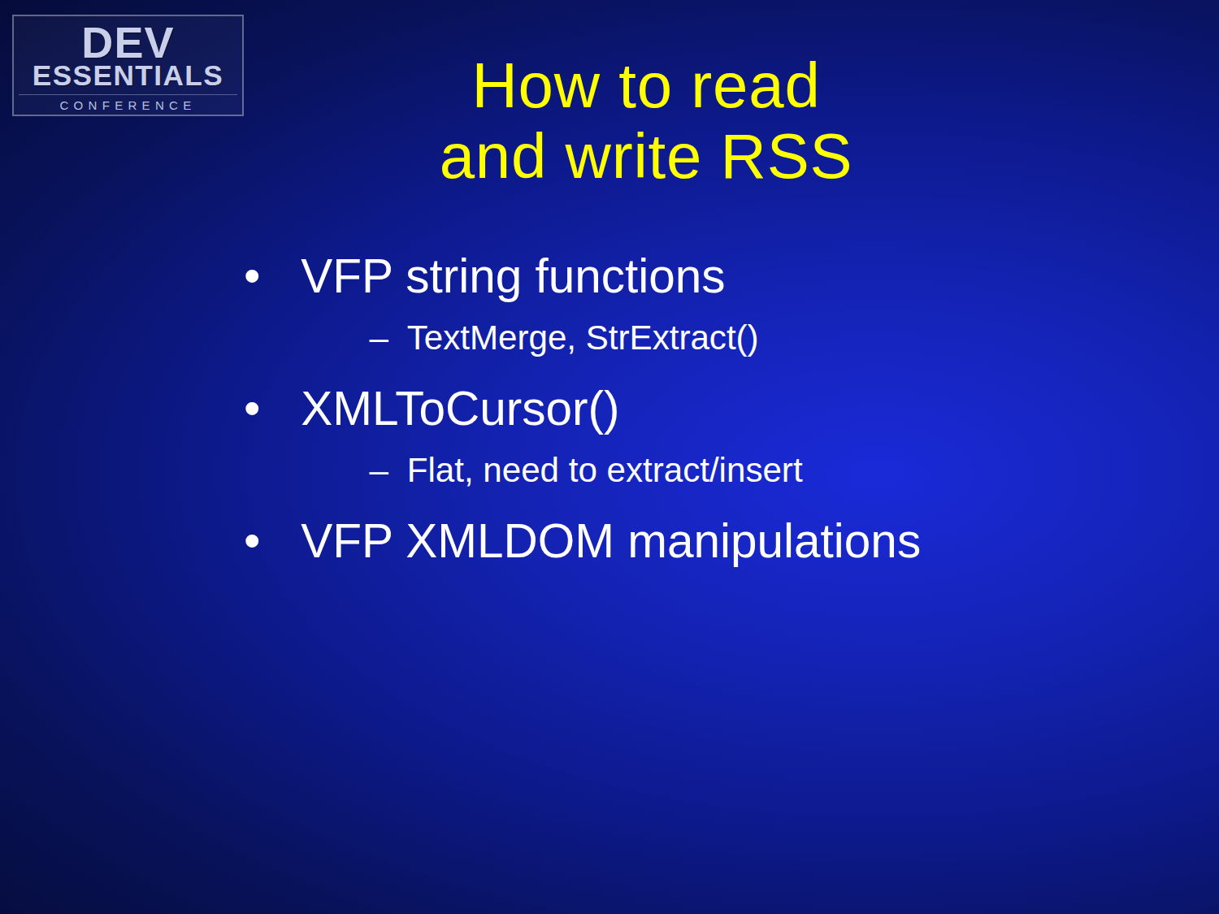DEV ESSENTIALS CONFERENCE
How to read
and write RSS
VFP string functions
TextMerge, StrExtract()
XMLToCursor()
Flat, need to extract/insert
VFP XMLDOM manipulations